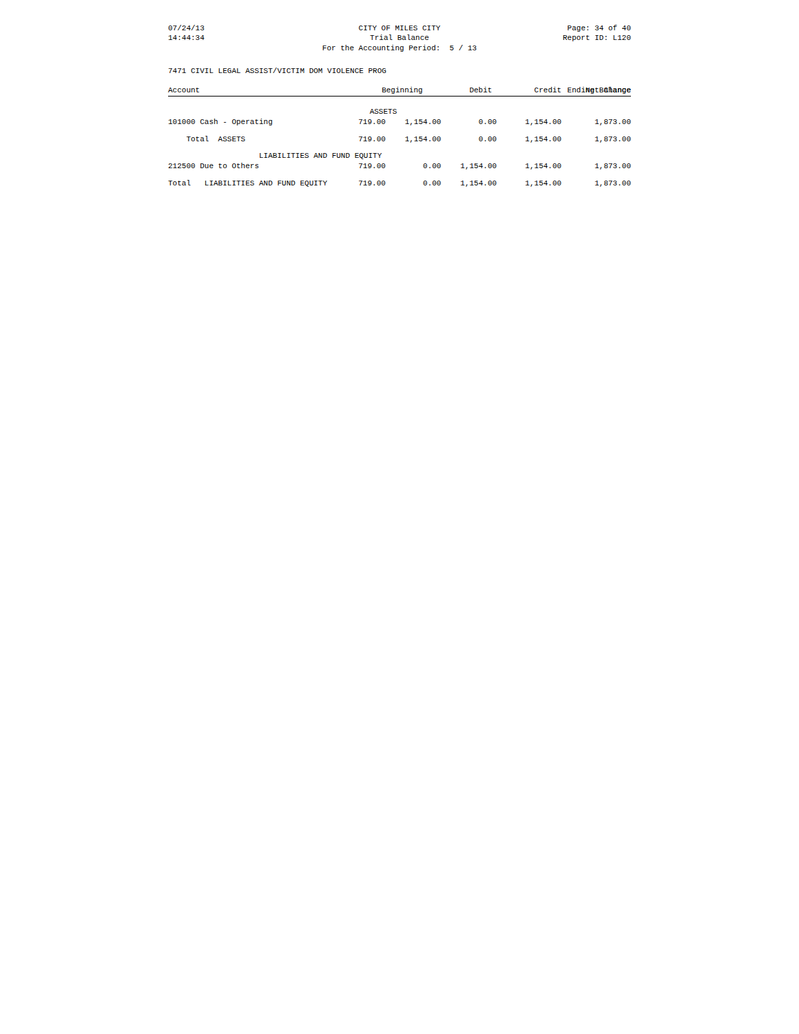| 07/24/13 | CITY OF MILES CITY | Page: 34 of 40 |
| 14:44:34 | Trial Balance | Report ID: L120 |
| For the Accounting Period: 5 / 13 |
7471 CIVIL LEGAL ASSIST/VICTIM DOM VIOLENCE PROG
| Account | Beginning | Debit | Credit | Net Change | |
| --- | --- | --- | --- | --- | --- |
| | | | | | Ending Balance |
| | ASSETS | | | |
| 101000 Cash - Operating | 719.00 | 1,154.00 | 0.00 | 1,154.00 | 1,873.00 |
| Total ASSETS | 719.00 | 1,154.00 | 0.00 | 1,154.00 | 1,873.00 |
| LIABILITIES AND FUND EQUITY | | | | | |
| 212500 Due to Others | 719.00 | 0.00 | 1,154.00 | 1,154.00 | 1,873.00 |
| Total LIABILITIES AND FUND EQUITY | 719.00 | 0.00 | 1,154.00 | 1,154.00 | 1,873.00 |